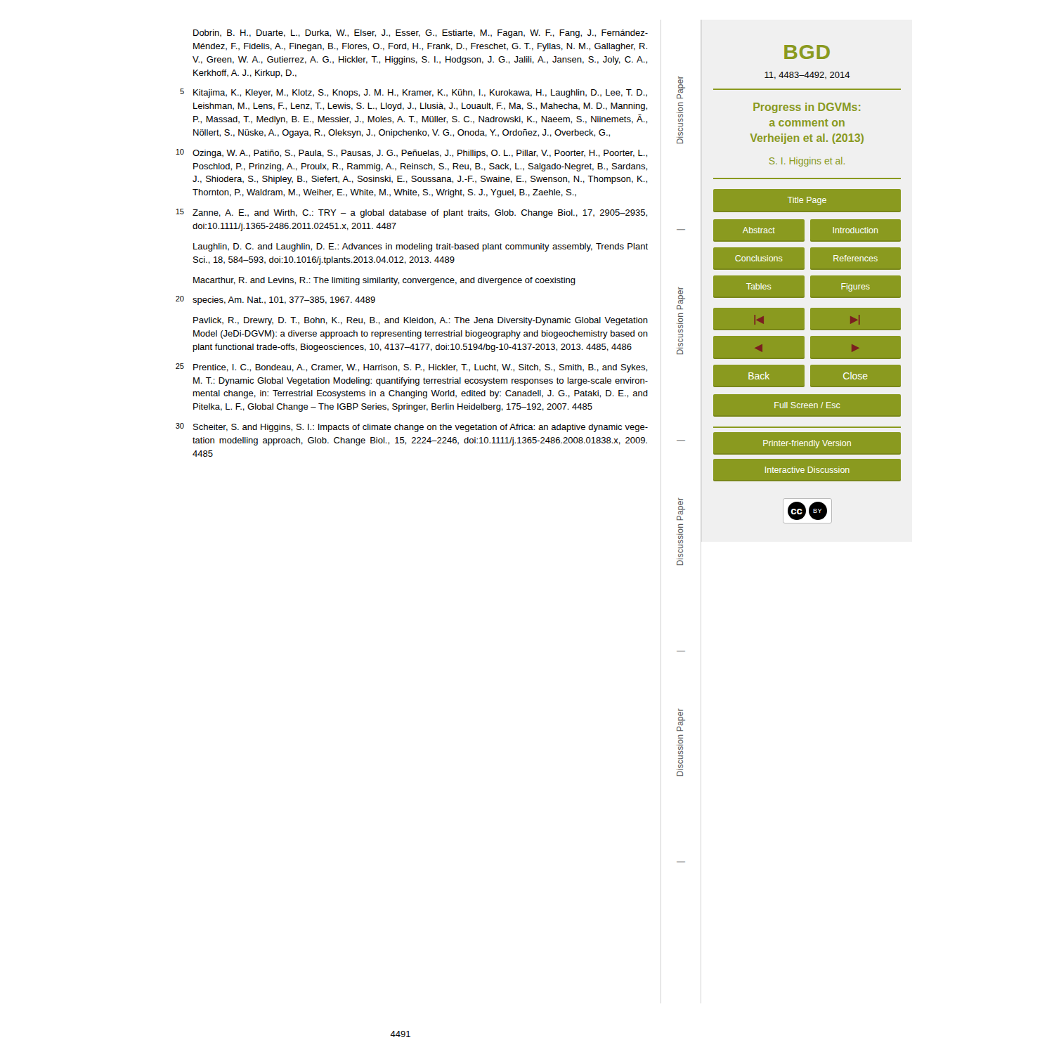Dobrin, B. H., Duarte, L., Durka, W., Elser, J., Esser, G., Estiarte, M., Fagan, W. F., Fang, J., Fernández-Méndez, F., Fidelis, A., Finegan, B., Flores, O., Ford, H., Frank, D., Freschet, G. T., Fyllas, N. M., Gallagher, R. V., Green, W. A., Gutierrez, A. G., Hickler, T., Higgins, S. I., Hodgson, J. G., Jalili, A., Jansen, S., Joly, C. A., Kerkhoff, A. J., Kirkup, D.,
5 Kitajima, K., Kleyer, M., Klotz, S., Knops, J. M. H., Kramer, K., Kühn, I., Kurokawa, H., Laughlin, D., Lee, T. D., Leishman, M., Lens, F., Lenz, T., Lewis, S. L., Lloyd, J., Llusià, J., Louault, F., Ma, S., Mahecha, M. D., Manning, P., Massad, T., Medlyn, B. E., Messier, J., Moles, A. T., Müller, S. C., Nadrowski, K., Naeem, S., Niinemets, Ã., Nöllert, S., Nüske, A., Ogaya, R., Oleksyn, J., Onipchenko, V. G., Onoda, Y., Ordoñez, J., Overbeck, G.,
10 Ozinga, W. A., Patiño, S., Paula, S., Pausas, J. G., Peñuelas, J., Phillips, O. L., Pillar, V., Poorter, H., Poorter, L., Poschlod, P., Prinzing, A., Proulx, R., Rammig, A., Reinsch, S., Reu, B., Sack, L., Salgado-Negret, B., Sardans, J., Shiodera, S., Shipley, B., Siefert, A., Sosinski, E., Soussana, J.-F., Swaine, E., Swenson, N., Thompson, K., Thornton, P., Waldram, M., Weiher, E., White, M., White, S., Wright, S. J., Yguel, B., Zaehle, S.,
15 Zanne, A. E., and Wirth, C.: TRY – a global database of plant traits, Glob. Change Biol., 17, 2905–2935, doi:10.1111/j.1365-2486.2011.02451.x, 2011. 4487
Laughlin, D. C. and Laughlin, D. E.: Advances in modeling trait-based plant community assembly, Trends Plant Sci., 18, 584–593, doi:10.1016/j.tplants.2013.04.012, 2013. 4489
Macarthur, R. and Levins, R.: The limiting similarity, convergence, and divergence of coexisting
20 species, Am. Nat., 101, 377–385, 1967. 4489
Pavlick, R., Drewry, D. T., Bohn, K., Reu, B., and Kleidon, A.: The Jena Diversity-Dynamic Global Vegetation Model (JeDi-DGVM): a diverse approach to representing terrestrial biogeography and biogeochemistry based on plant functional trade-offs, Biogeosciences, 10, 4137–4177, doi:10.5194/bg-10-4137-2013, 2013. 4485, 4486
25 Prentice, I. C., Bondeau, A., Cramer, W., Harrison, S. P., Hickler, T., Lucht, W., Sitch, S., Smith, B., and Sykes, M. T.: Dynamic Global Vegetation Modeling: quantifying terrestrial ecosystem responses to large-scale environmental change, in: Terrestrial Ecosystems in a Changing World, edited by: Canadell, J. G., Pataki, D. E., and Pitelka, L. F., Global Change – The IGBP Series, Springer, Berlin Heidelberg, 175–192, 2007. 4485
30 Scheiter, S. and Higgins, S. I.: Impacts of climate change on the vegetation of Africa: an adaptive dynamic vegetation modelling approach, Glob. Change Biol., 15, 2224–2246, doi:10.1111/j.1365-2486.2008.01838.x, 2009. 4485
4491
Discussion Paper | Discussion Paper | Discussion Paper | Discussion Paper |
BGD
11, 4483–4492, 2014
Progress in DGVMs:
a comment on
Verheijen et al. (2013)
S. I. Higgins et al.
Title Page
Abstract Introduction Conclusions References Tables Figures
|◀ ▶| ◀ ▶ Back Close
Full Screen / Esc
Printer-friendly Version Interactive Discussion
cc BY